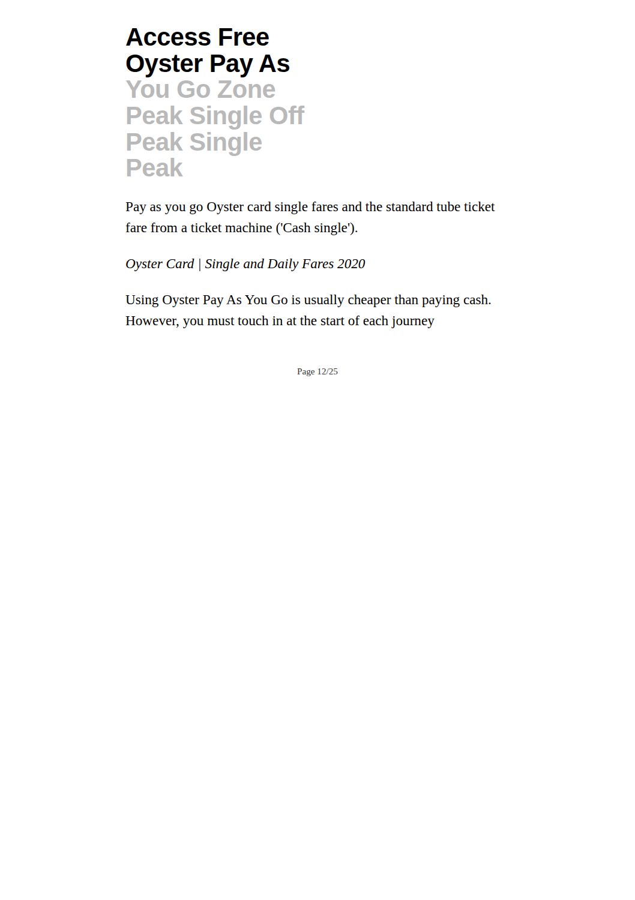Access Free Oyster Pay As You Go Zone Peak Single Off Peak Single Peak
Pay as you go Oyster card single fares and the standard tube ticket fare from a ticket machine ('Cash single').
Oyster Card | Single and Daily Fares 2020
Using Oyster Pay As You Go is usually cheaper than paying cash. However, you must touch in at the start of each journey
Page 12/25